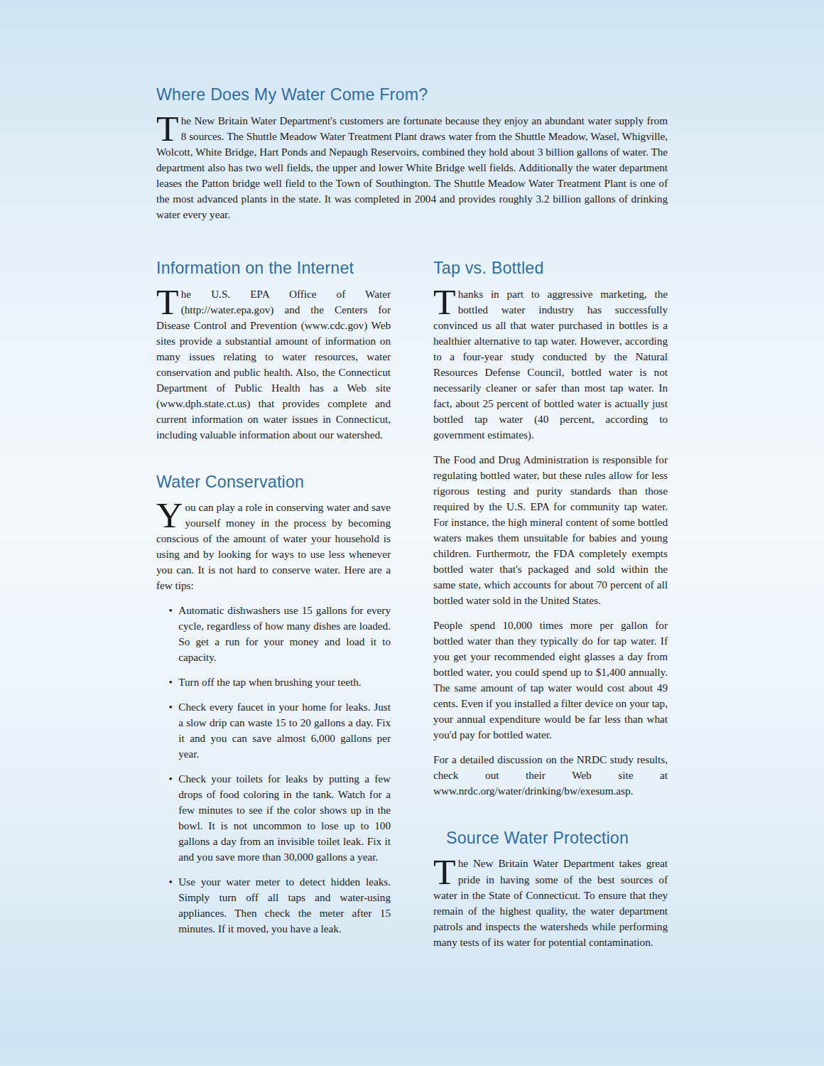Where Does My Water Come From?
The New Britain Water Department's customers are fortunate because they enjoy an abundant water supply from 8 sources. The Shuttle Meadow Water Treatment Plant draws water from the Shuttle Meadow, Wasel, Whigville, Wolcott, White Bridge, Hart Ponds and Nepaugh Reservoirs, combined they hold about 3 billion gallons of water. The department also has two well fields, the upper and lower White Bridge well fields. Additionally the water department leases the Patton bridge well field to the Town of Southington. The Shuttle Meadow Water Treatment Plant is one of the most advanced plants in the state. It was completed in 2004 and provides roughly 3.2 billion gallons of drinking water every year.
Information on the Internet
The U.S. EPA Office of Water (http://water.epa.gov) and the Centers for Disease Control and Prevention (www.cdc.gov) Web sites provide a substantial amount of information on many issues relating to water resources, water conservation and public health. Also, the Connecticut Department of Public Health has a Web site (www.dph.state.ct.us) that provides complete and current information on water issues in Connecticut, including valuable information about our watershed.
Water Conservation
You can play a role in conserving water and save yourself money in the process by becoming conscious of the amount of water your household is using and by looking for ways to use less whenever you can. It is not hard to conserve water. Here are a few tips:
Automatic dishwashers use 15 gallons for every cycle, regardless of how many dishes are loaded. So get a run for your money and load it to capacity.
Turn off the tap when brushing your teeth.
Check every faucet in your home for leaks. Just a slow drip can waste 15 to 20 gallons a day. Fix it and you can save almost 6,000 gallons per year.
Check your toilets for leaks by putting a few drops of food coloring in the tank. Watch for a few minutes to see if the color shows up in the bowl. It is not uncommon to lose up to 100 gallons a day from an invisible toilet leak. Fix it and you save more than 30,000 gallons a year.
Use your water meter to detect hidden leaks. Simply turn off all taps and water-using appliances. Then check the meter after 15 minutes. If it moved, you have a leak.
Tap vs. Bottled
Thanks in part to aggressive marketing, the bottled water industry has successfully convinced us all that water purchased in bottles is a healthier alternative to tap water. However, according to a four-year study conducted by the Natural Resources Defense Council, bottled water is not necessarily cleaner or safer than most tap water. In fact, about 25 percent of bottled water is actually just bottled tap water (40 percent, according to government estimates).
The Food and Drug Administration is responsible for regulating bottled water, but these rules allow for less rigorous testing and purity standards than those required by the U.S. EPA for community tap water. For instance, the high mineral content of some bottled waters makes them unsuitable for babies and young children. Furthermotr, the FDA completely exempts bottled water that's packaged and sold within the same state, which accounts for about 70 percent of all bottled water sold in the United States.
People spend 10,000 times more per gallon for bottled water than they typically do for tap water. If you get your recommended eight glasses a day from bottled water, you could spend up to $1,400 annually. The same amount of tap water would cost about 49 cents. Even if you installed a filter device on your tap, your annual expenditure would be far less than what you'd pay for bottled water.
For a detailed discussion on the NRDC study results, check out their Web site at www.nrdc.org/water/drinking/bw/exesum.asp.
Source Water Protection
The New Britain Water Department takes great pride in having some of the best sources of water in the State of Connecticut. To ensure that they remain of the highest quality, the water department patrols and inspects the watersheds while performing many tests of its water for potential contamination.